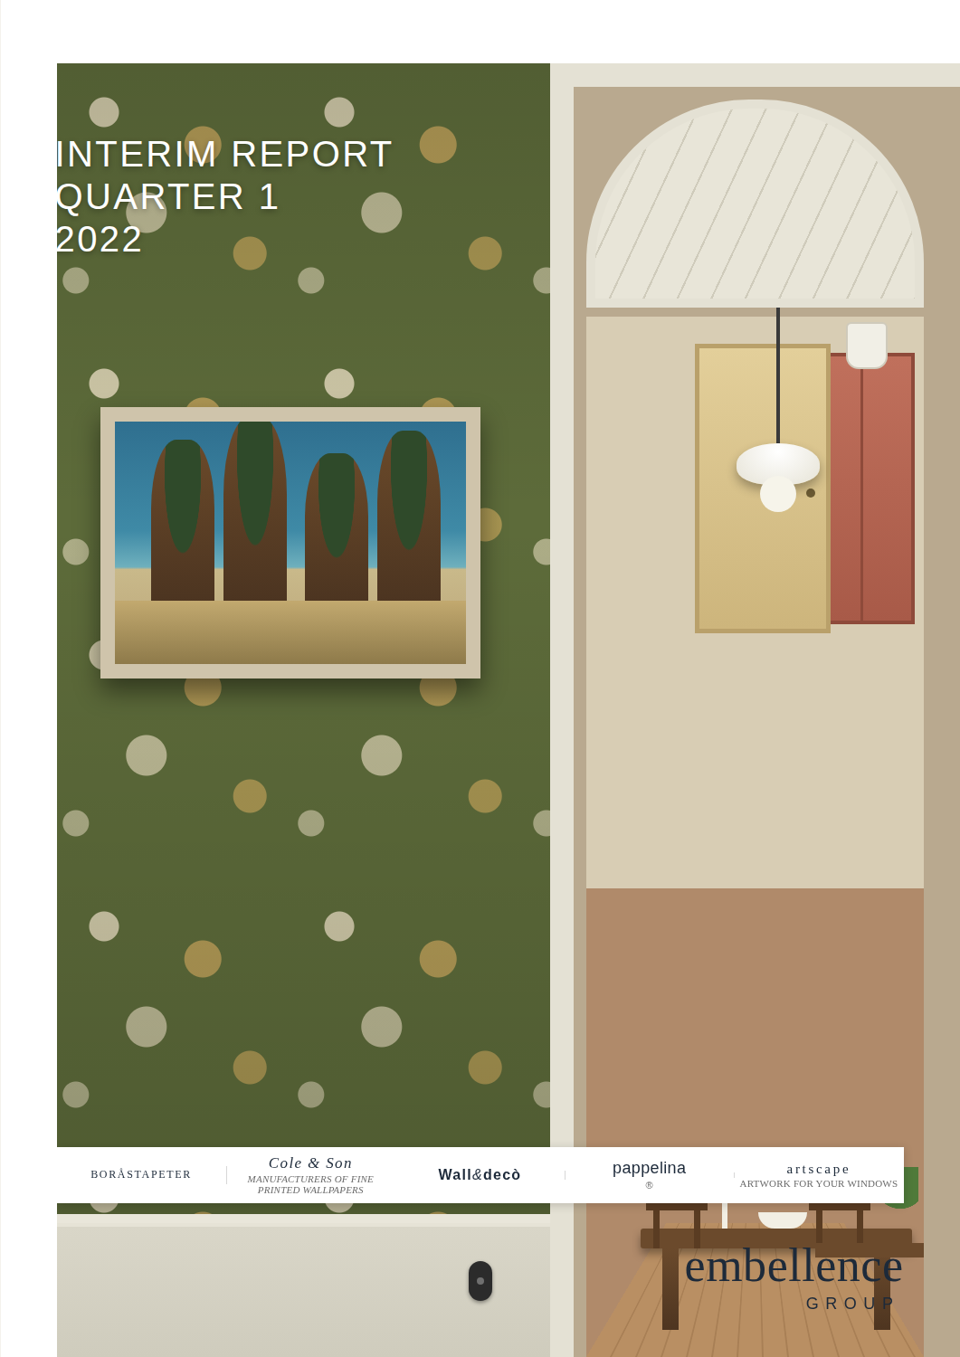INTERIM REPORT QUARTER 1 2022
BORÅSTAPETER
Cole & SonMANUFACTURERS OF FINE PRINTED WALLPAPERS
Wall&decò
pappelina®
artscapeARTWORK FOR YOUR WINDOWS
embellence
GROUP